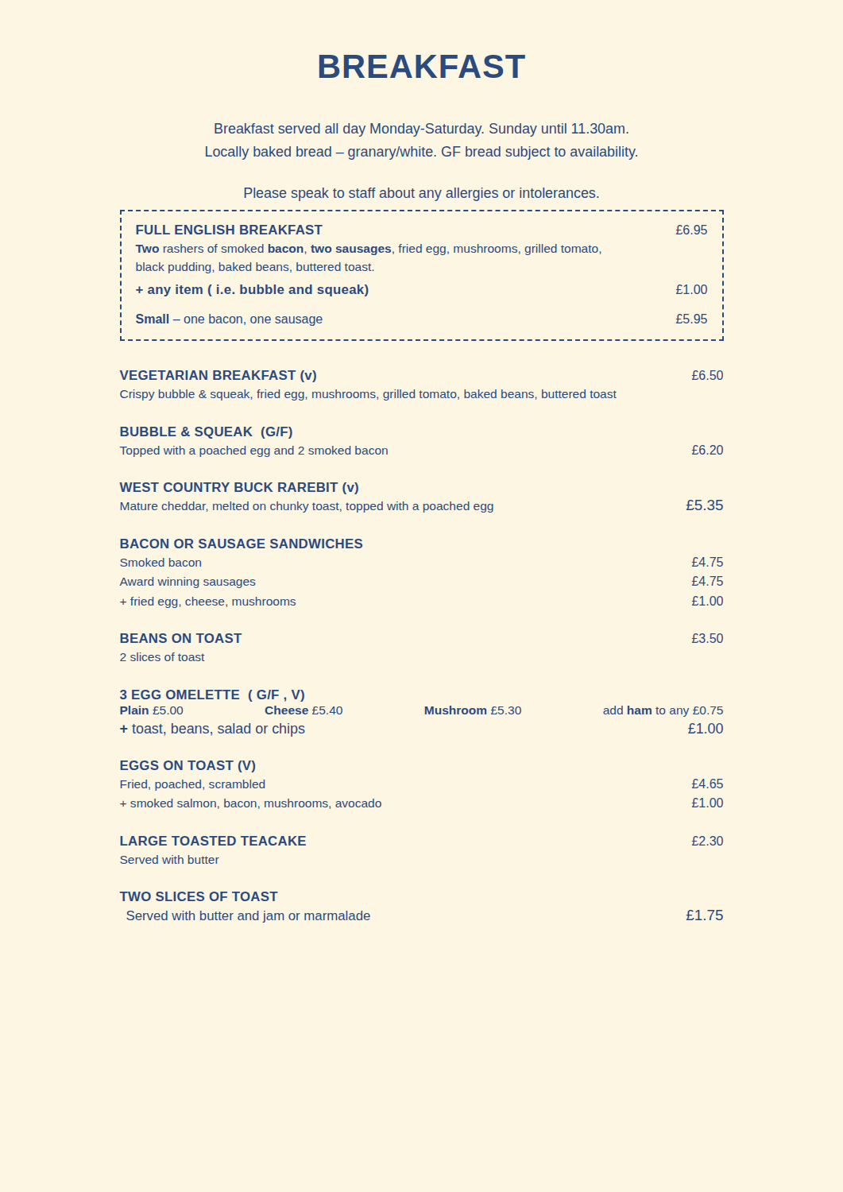BREAKFAST
Breakfast served all day Monday-Saturday. Sunday until 11.30am.
Locally baked bread – granary/white. GF bread subject to availability.
Please speak to staff about any allergies or intolerances.
FULL ENGLISH BREAKFAST £6.95
Two rashers of smoked bacon, two sausages, fried egg, mushrooms, grilled tomato,
black pudding, baked beans, buttered toast.
+ any item ( i.e. bubble and squeak) £1.00
Small – one bacon, one sausage £5.95
VEGETARIAN BREAKFAST (v) £6.50
Crispy bubble & squeak, fried egg, mushrooms, grilled tomato, baked beans, buttered toast
BUBBLE & SQUEAK (G/F)
Topped with a poached egg and 2 smoked bacon £6.20
WEST COUNTRY BUCK RAREBIT (v)
Mature cheddar, melted on chunky toast, topped with a poached egg £5.35
BACON OR SAUSAGE SANDWICHES
Smoked bacon £4.75
Award winning sausages £4.75
+ fried egg, cheese, mushrooms £1.00
BEANS ON TOAST £3.50
2 slices of toast
3 EGG OMELETTE ( G/F , V)
Plain £5.00 Cheese £5.40 Mushroom £5.30 add ham to any £0.75
+ toast, beans, salad or chips £1.00
EGGS ON TOAST (V)
Fried, poached, scrambled £4.65
+ smoked salmon, bacon, mushrooms, avocado £1.00
LARGE TOASTED TEACAKE £2.30
Served with butter
TWO SLICES OF TOAST
Served with butter and jam or marmalade £1.75